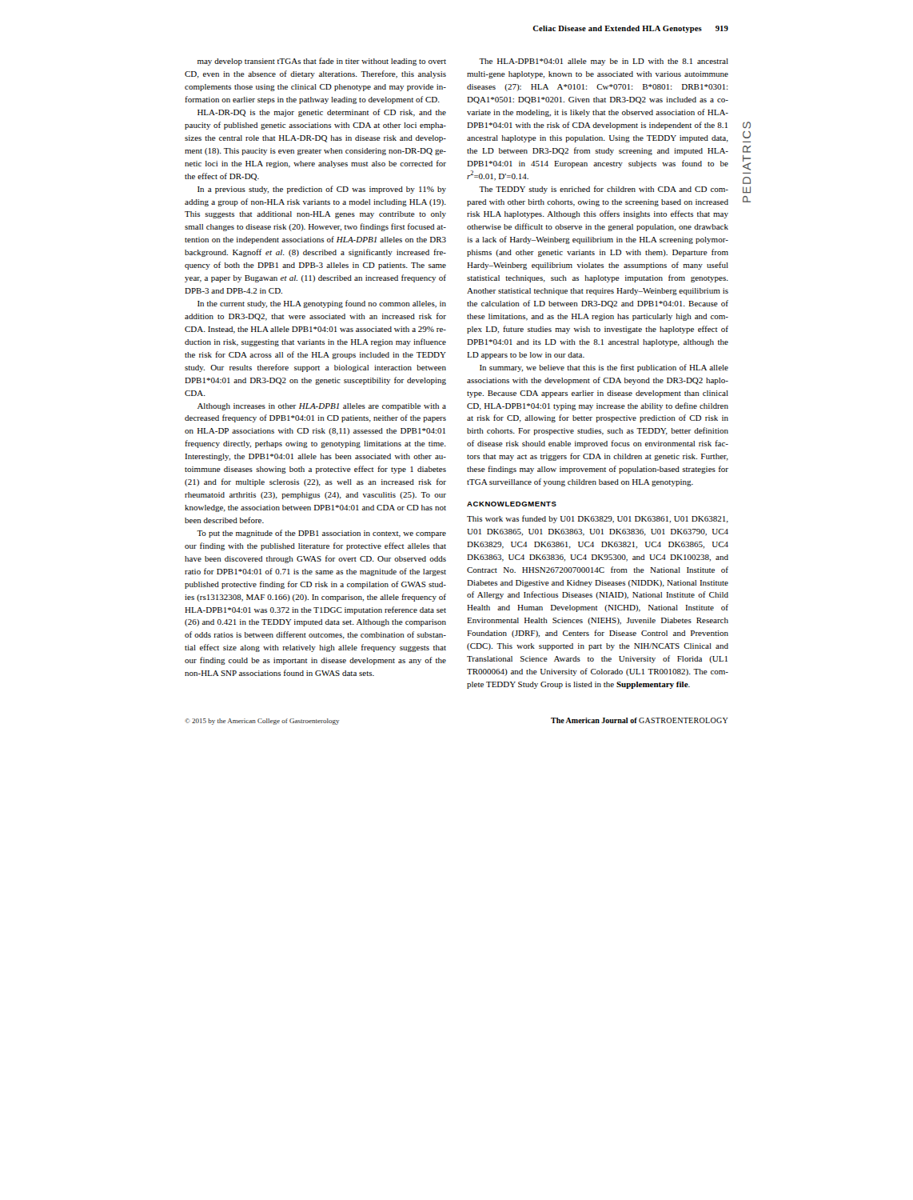Celiac Disease and Extended HLA Genotypes 919
PEDIATRICS
may develop transient tTGAs that fade in titer without leading to overt CD, even in the absence of dietary alterations. Therefore, this analysis complements those using the clinical CD phenotype and may provide information on earlier steps in the pathway leading to development of CD.
HLA-DR-DQ is the major genetic determinant of CD risk, and the paucity of published genetic associations with CDA at other loci emphasizes the central role that HLA-DR-DQ has in disease risk and development (18). This paucity is even greater when considering non-DR-DQ genetic loci in the HLA region, where analyses must also be corrected for the effect of DR-DQ.
In a previous study, the prediction of CD was improved by 11% by adding a group of non-HLA risk variants to a model including HLA (19). This suggests that additional non-HLA genes may contribute to only small changes to disease risk (20). However, two findings first focused attention on the independent associations of HLA-DPB1 alleles on the DR3 background. Kagnoff et al. (8) described a significantly increased frequency of both the DPB1 and DPB-3 alleles in CD patients. The same year, a paper by Bugawan et al. (11) described an increased frequency of DPB-3 and DPB-4.2 in CD.
In the current study, the HLA genotyping found no common alleles, in addition to DR3-DQ2, that were associated with an increased risk for CDA. Instead, the HLA allele DPB1*04:01 was associated with a 29% reduction in risk, suggesting that variants in the HLA region may influence the risk for CDA across all of the HLA groups included in the TEDDY study. Our results therefore support a biological interaction between DPB1*04:01 and DR3-DQ2 on the genetic susceptibility for developing CDA.
Although increases in other HLA-DPB1 alleles are compatible with a decreased frequency of DPB1*04:01 in CD patients, neither of the papers on HLA-DP associations with CD risk (8,11) assessed the DPB1*04:01 frequency directly, perhaps owing to genotyping limitations at the time. Interestingly, the DPB1*04:01 allele has been associated with other autoimmune diseases showing both a protective effect for type 1 diabetes (21) and for multiple sclerosis (22), as well as an increased risk for rheumatoid arthritis (23), pemphigus (24), and vasculitis (25). To our knowledge, the association between DPB1*04:01 and CDA or CD has not been described before.
To put the magnitude of the DPB1 association in context, we compare our finding with the published literature for protective effect alleles that have been discovered through GWAS for overt CD. Our observed odds ratio for DPB1*04:01 of 0.71 is the same as the magnitude of the largest published protective finding for CD risk in a compilation of GWAS studies (rs13132308, MAF 0.166) (20). In comparison, the allele frequency of HLA-DPB1*04:01 was 0.372 in the T1DGC imputation reference data set (26) and 0.421 in the TEDDY imputed data set. Although the comparison of odds ratios is between different outcomes, the combination of substantial effect size along with relatively high allele frequency suggests that our finding could be as important in disease development as any of the non-HLA SNP associations found in GWAS data sets.
The HLA-DPB1*04:01 allele may be in LD with the 8.1 ancestral multi-gene haplotype, known to be associated with various autoimmune diseases (27): HLA A*0101: Cw*0701: B*0801: DRB1*0301: DQA1*0501: DQB1*0201. Given that DR3-DQ2 was included as a covariate in the modeling, it is likely that the observed association of HLA-DPB1*04:01 with the risk of CDA development is independent of the 8.1 ancestral haplotype in this population. Using the TEDDY imputed data, the LD between DR3-DQ2 from study screening and imputed HLA-DPB1*04:01 in 4514 European ancestry subjects was found to be r2=0.01, D'=0.14.
The TEDDY study is enriched for children with CDA and CD compared with other birth cohorts, owing to the screening based on increased risk HLA haplotypes. Although this offers insights into effects that may otherwise be difficult to observe in the general population, one drawback is a lack of Hardy–Weinberg equilibrium in the HLA screening polymorphisms (and other genetic variants in LD with them). Departure from Hardy–Weinberg equilibrium violates the assumptions of many useful statistical techniques, such as haplotype imputation from genotypes. Another statistical technique that requires Hardy–Weinberg equilibrium is the calculation of LD between DR3-DQ2 and DPB1*04:01. Because of these limitations, and as the HLA region has particularly high and complex LD, future studies may wish to investigate the haplotype effect of DPB1*04:01 and its LD with the 8.1 ancestral haplotype, although the LD appears to be low in our data.
In summary, we believe that this is the first publication of HLA allele associations with the development of CDA beyond the DR3-DQ2 haplotype. Because CDA appears earlier in disease development than clinical CD, HLA-DPB1*04:01 typing may increase the ability to define children at risk for CD, allowing for better prospective prediction of CD risk in birth cohorts. For prospective studies, such as TEDDY, better definition of disease risk should enable improved focus on environmental risk factors that may act as triggers for CDA in children at genetic risk. Further, these findings may allow improvement of population-based strategies for tTGA surveillance of young children based on HLA genotyping.
Acknowledgments
This work was funded by U01 DK63829, U01 DK63861, U01 DK63821, U01 DK63865, U01 DK63863, U01 DK63836, U01 DK63790, UC4 DK63829, UC4 DK63861, UC4 DK63821, UC4 DK63865, UC4 DK63863, UC4 DK63836, UC4 DK95300, and UC4 DK100238, and Contract No. HHSN267200700014C from the National Institute of Diabetes and Digestive and Kidney Diseases (NIDDK), National Institute of Allergy and Infectious Diseases (NIAID), National Institute of Child Health and Human Development (NICHD), National Institute of Environmental Health Sciences (NIEHS), Juvenile Diabetes Research Foundation (JDRF), and Centers for Disease Control and Prevention (CDC). This work supported in part by the NIH/NCATS Clinical and Translational Science Awards to the University of Florida (UL1 TR000064) and the University of Colorado (UL1 TR001082). The complete TEDDY Study Group is listed in the Supplementary file.
© 2015 by the American College of Gastroenterology
The American Journal of GASTROENTEROLOGY